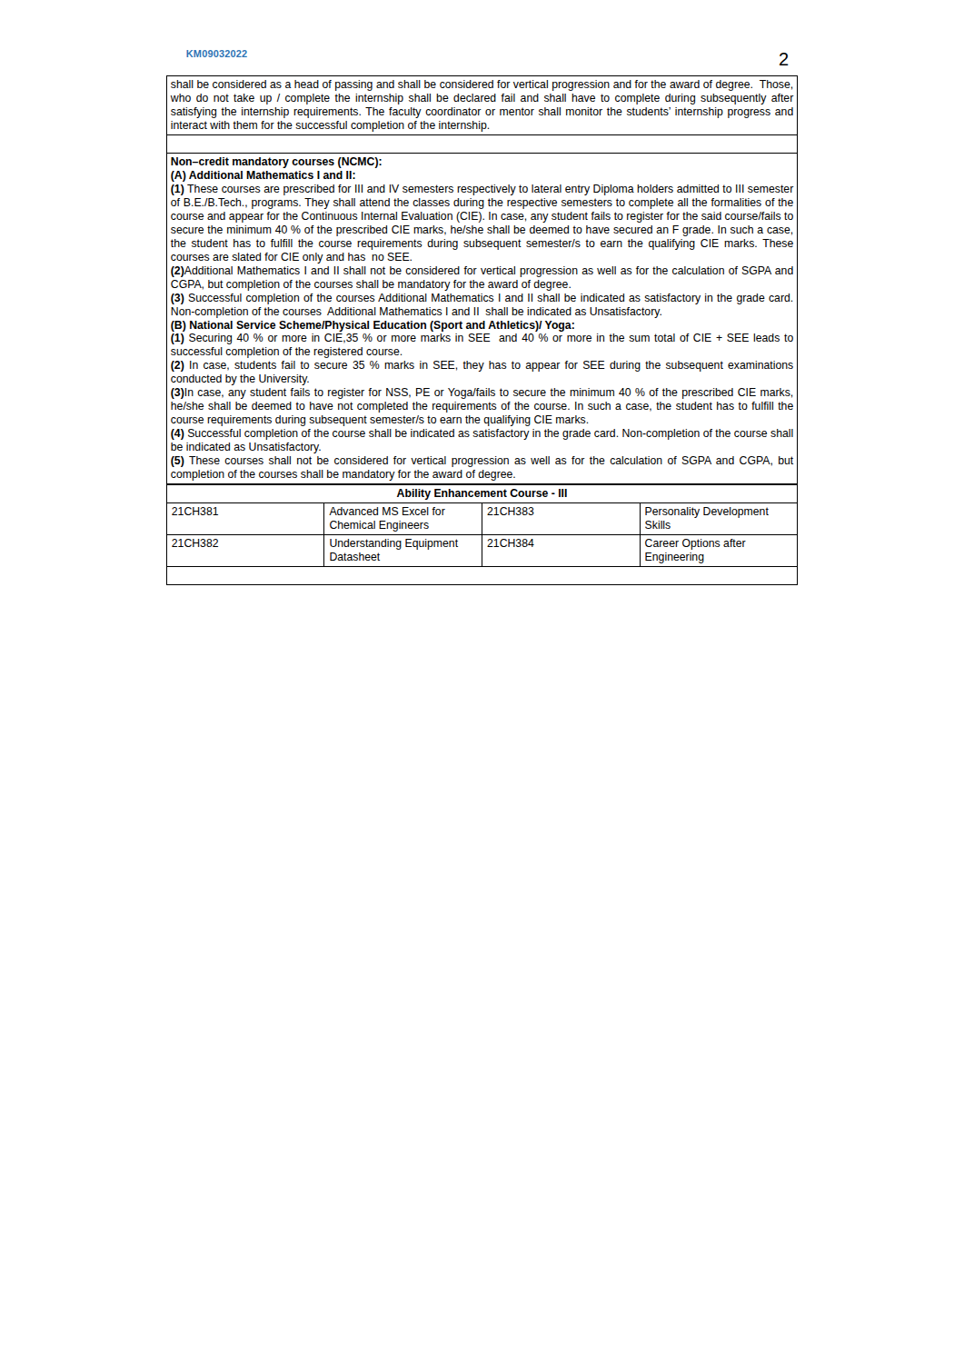KM09032022
2
| shall be considered as a head of passing and shall be considered for vertical progression and for the award of degree. Those, who do not take up / complete the internship shall be declared fail and shall have to complete during subsequently after satisfying the internship requirements. The faculty coordinator or mentor shall monitor the students’ internship progress and interact with them for the successful completion of the internship. |
| Non–credit mandatory courses (NCMC): (A) Additional Mathematics I and II: (1) These courses are prescribed for III and IV semesters respectively to lateral entry Diploma holders admitted to III semester of B.E./B.Tech., programs. They shall attend the classes during the respective semesters to complete all the formalities of the course and appear for the Continuous Internal Evaluation (CIE). In case, any student fails to register for the said course/fails to secure the minimum 40 % of the prescribed CIE marks, he/she shall be deemed to have secured an F grade. In such a case, the student has to fulfill the course requirements during subsequent semester/s to earn the qualifying CIE marks. These courses are slated for CIE only and has no SEE. (2) Additional Mathematics I and II shall not be considered for vertical progression as well as for the calculation of SGPA and CGPA, but completion of the courses shall be mandatory for the award of degree. (3) Successful completion of the courses Additional Mathematics I and II shall be indicated as satisfactory in the grade card. Non-completion of the courses Additional Mathematics I and II shall be indicated as Unsatisfactory. (B) National Service Scheme/Physical Education (Sport and Athletics)/ Yoga: (1) Securing 40 % or more in CIE,35 % or more marks in SEE and 40 % or more in the sum total of CIE + SEE leads to successful completion of the registered course. (2) In case, students fail to secure 35 % marks in SEE, they has to appear for SEE during the subsequent examinations conducted by the University. (3) In case, any student fails to register for NSS, PE or Yoga/fails to secure the minimum 40 % of the prescribed CIE marks, he/she shall be deemed to have not completed the requirements of the course. In such a case, the student has to fulfill the course requirements during subsequent semester/s to earn the qualifying CIE marks. (4) Successful completion of the course shall be indicated as satisfactory in the grade card. Non-completion of the course shall be indicated as Unsatisfactory. (5) These courses shall not be considered for vertical progression as well as for the calculation of SGPA and CGPA, but completion of the courses shall be mandatory for the award of degree. |
| Ability Enhancement Course - III |
| 21CH381 | Advanced MS Excel for Chemical Engineers | 21CH383 | Personality Development Skills |
| 21CH382 | Understanding Equipment Datasheet | 21CH384 | Career Options after Engineering |